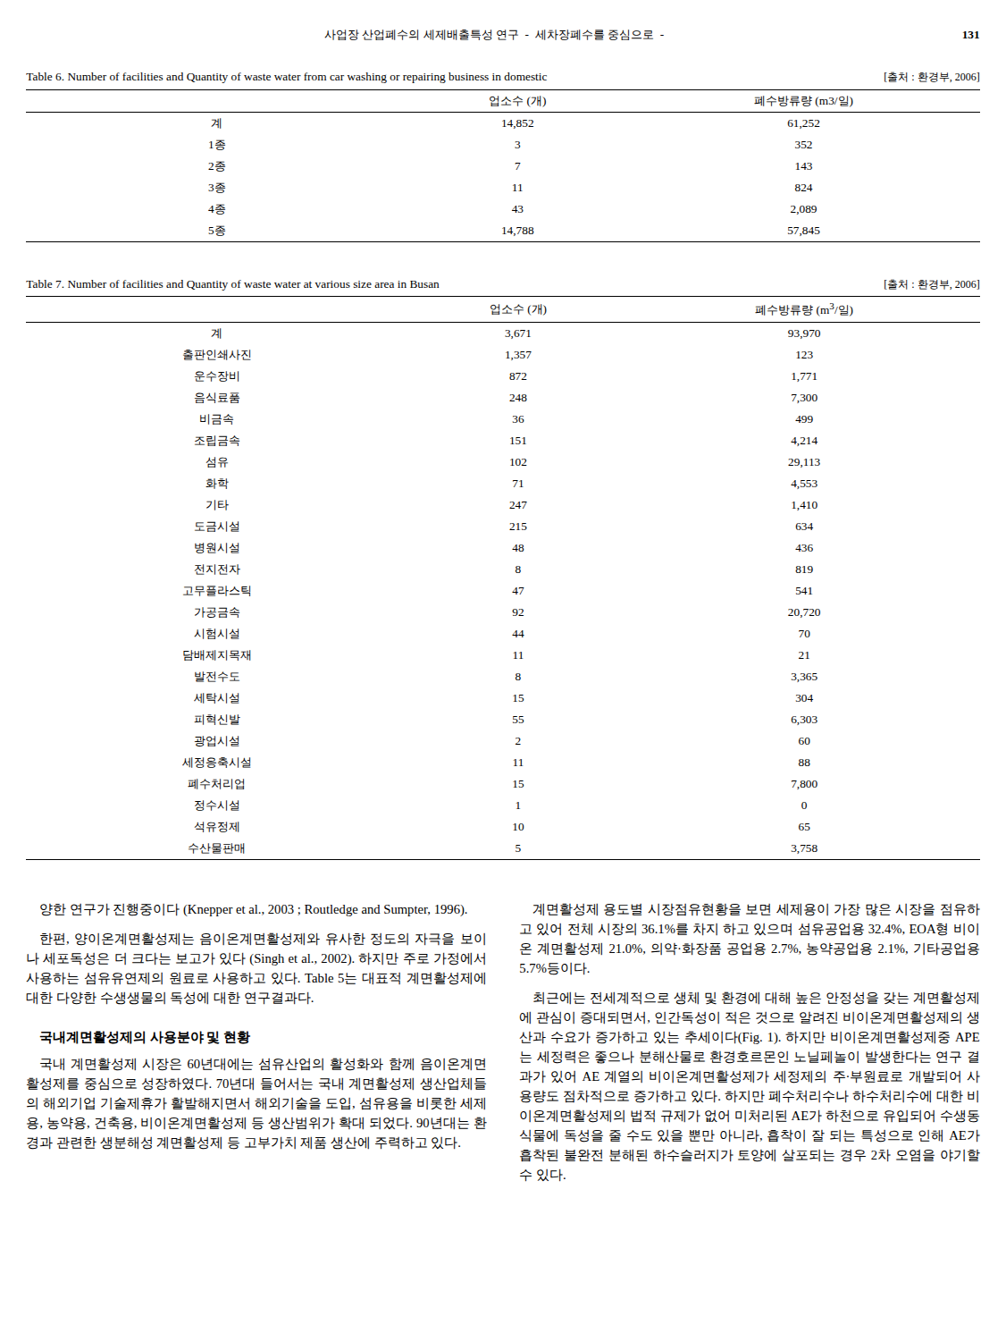사업장 산업폐수의 세제배출특성 연구 - 세차장폐수를 중심으로 - 131
Table 6. Number of facilities and Quantity of waste water from car washing or repairing business in domestic [출처 : 환경부, 2006]
| | 업소수 (개) | 폐수방류량 (m3/일) |
| --- | --- | --- |
| 계 | 14,852 | 61,252 |
| 1종 | 3 | 352 |
| 2종 | 7 | 143 |
| 3종 | 11 | 824 |
| 4종 | 43 | 2,089 |
| 5종 | 14,788 | 57,845 |
Table 7. Number of facilities and Quantity of waste water at various size area in Busan [출처 : 환경부, 2006]
| | 업소수 (개) | 폐수방류량 (m 3 /일) |
| --- | --- | --- |
| 계 | 3,671 | 93,970 |
| 출판인쇄사진 | 1,357 | 123 |
| 운수장비 | 872 | 1,771 |
| 음식료품 | 248 | 7,300 |
| 비금속 | 36 | 499 |
| 조립금속 | 151 | 4,214 |
| 섬유 | 102 | 29,113 |
| 화학 | 71 | 4,553 |
| 기타 | 247 | 1,410 |
| 도금시설 | 215 | 634 |
| 병원시설 | 48 | 436 |
| 전지전자 | 8 | 819 |
| 고무플라스틱 | 47 | 541 |
| 가공금속 | 92 | 20,720 |
| 시험시설 | 44 | 70 |
| 담배제지목재 | 11 | 21 |
| 발전수도 | 8 | 3,365 |
| 세탁시설 | 15 | 304 |
| 피혁신발 | 55 | 6,303 |
| 광업시설 | 2 | 60 |
| 세정응축시설 | 11 | 88 |
| 폐수처리업 | 15 | 7,800 |
| 정수시설 | 1 | 0 |
| 석유정제 | 10 | 65 |
| 수산물판매 | 5 | 3,758 |
양한 연구가 진행중이다 (Knepper et al., 2003 ; Routledge and Sumpter, 1996).
한편, 양이온계면활성제는 음이온계면활성제와 유사한 정도의 자극을 보이나 세포독성은 더 크다는 보고가 있다 (Singh et al., 2002). 하지만 주로 가정에서 사용하는 섬유유연제의 원료로 사용하고 있다. Table 5는 대표적 계면활성제에 대한 다양한 수생생물의 독성에 대한 연구결과다.
국내계면활성제의 사용분야 및 현황
국내 계면활성제 시장은 60년대에는 섬유산업의 활성화와 함께 음이온계면활성제를 중심으로 성장하였다. 70년대 들어서는 국내 계면활성제 생산업체들의 해외기업 기술제휴가 활발해지면서 해외기술을 도입, 섬유용을 비롯한 세제용, 농약용, 건축용, 비이온계면활성제 등 생산범위가 확대 되었다. 90년대는 환경과 관련한 생분해성 계면활성제 등 고부가치 제품 생산에 주력하고 있다.
계면활성제 용도별 시장점유현황을 보면 세제용이 가장 많은 시장을 점유하고 있어 전체 시장의 36.1%를 차지 하고 있으며 섬유공업용 32.4%, EOA형 비이온 계면활성제 21.0%, 의약·화장품 공업용 2.7%, 농약공업용 2.1%, 기타공업용 5.7%등이다.
최근에는 전세계적으로 생체 및 환경에 대해 높은 안정성을 갖는 계면활성제에 관심이 증대되면서, 인간독성이 적은 것으로 알려진 비이온계면활성제의 생산과 수요가 증가하고 있는 추세이다(Fig. 1). 하지만 비이온계면활성제중 APE는 세정력은 좋으나 분해산물로 환경호르몬인 노닐페놀이 발생한다는 연구 결과가 있어 AE 계열의 비이온계면활성제가 세정제의 주·부원료로 개발되어 사용량도 점차적으로 증가하고 있다. 하지만 폐수처리수나 하수처리수에 대한 비이온계면활성제의 법적 규제가 없어 미처리된 AE가 하천으로 유입되어 수생동식물에 독성을 줄 수도 있을 뿐만 아니라, 흡착이 잘 되는 특성으로 인해 AE가 흡착된 불완전 분해된 하수슬러지가 토양에 살포되는 경우 2차 오염을 야기할수 있다.